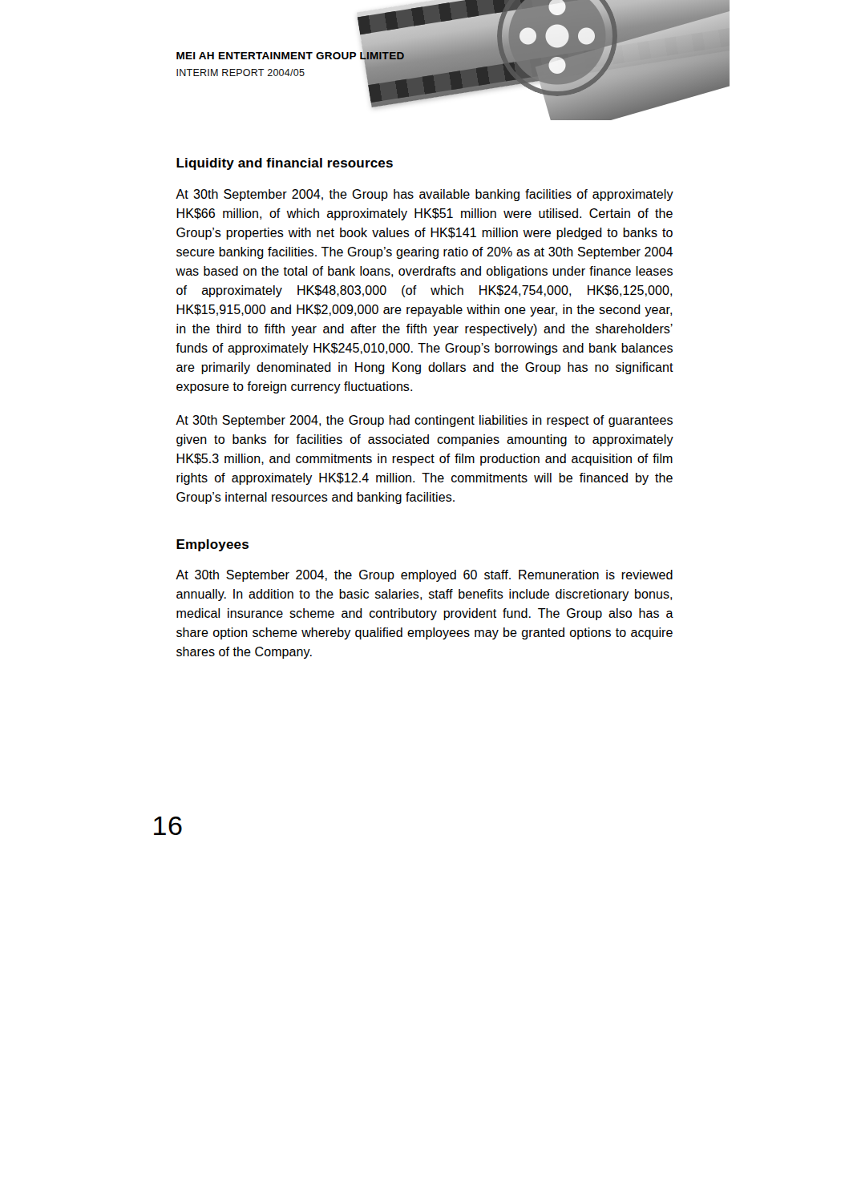MEI AH ENTERTAINMENT GROUP LIMITED
INTERIM REPORT 2004/05
Liquidity and financial resources
At 30th September 2004, the Group has available banking facilities of approximately HK$66 million, of which approximately HK$51 million were utilised. Certain of the Group’s properties with net book values of HK$141 million were pledged to banks to secure banking facilities. The Group’s gearing ratio of 20% as at 30th September 2004 was based on the total of bank loans, overdrafts and obligations under finance leases of approximately HK$48,803,000 (of which HK$24,754,000, HK$6,125,000, HK$15,915,000 and HK$2,009,000 are repayable within one year, in the second year, in the third to fifth year and after the fifth year respectively) and the shareholders’ funds of approximately HK$245,010,000. The Group’s borrowings and bank balances are primarily denominated in Hong Kong dollars and the Group has no significant exposure to foreign currency fluctuations.
At 30th September 2004, the Group had contingent liabilities in respect of guarantees given to banks for facilities of associated companies amounting to approximately HK$5.3 million, and commitments in respect of film production and acquisition of film rights of approximately HK$12.4 million. The commitments will be financed by the Group’s internal resources and banking facilities.
Employees
At 30th September 2004, the Group employed 60 staff. Remuneration is reviewed annually. In addition to the basic salaries, staff benefits include discretionary bonus, medical insurance scheme and contributory provident fund. The Group also has a share option scheme whereby qualified employees may be granted options to acquire shares of the Company.
16